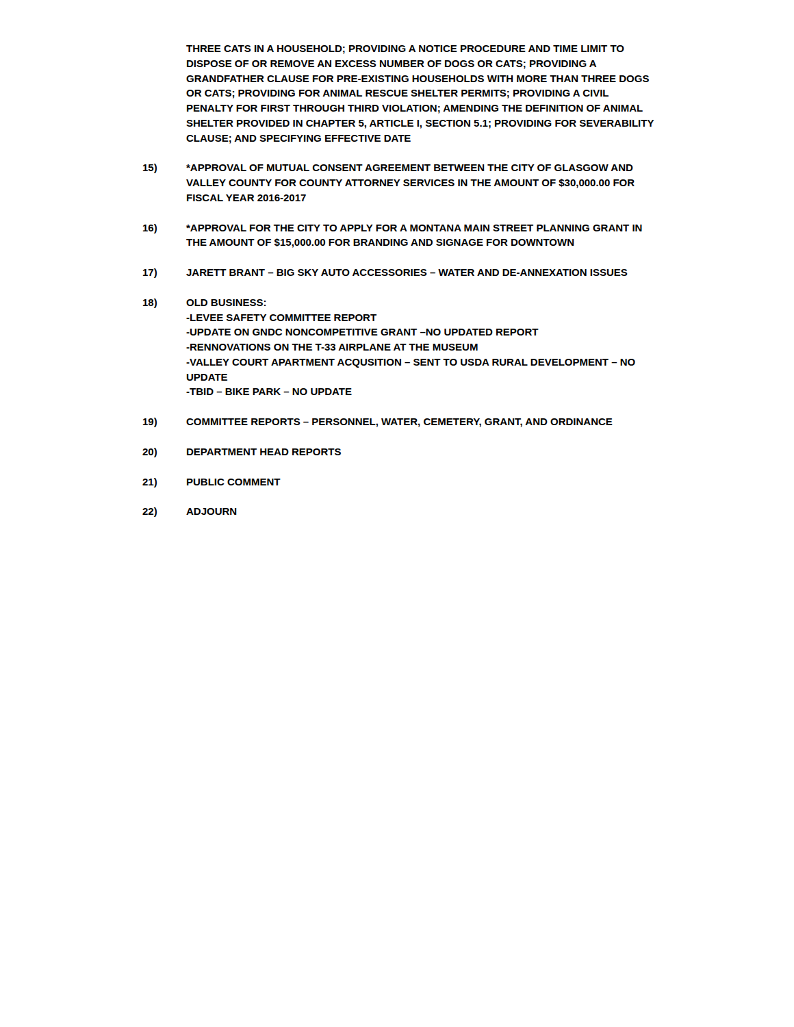THREE CATS IN A HOUSEHOLD; PROVIDING A NOTICE PROCEDURE AND TIME LIMIT TO DISPOSE OF OR REMOVE AN EXCESS NUMBER OF DOGS OR CATS; PROVIDING A GRANDFATHER CLAUSE FOR PRE-EXISTING HOUSEHOLDS WITH MORE THAN THREE DOGS OR CATS; PROVIDING FOR ANIMAL RESCUE SHELTER PERMITS; PROVIDING A CIVIL PENALTY FOR FIRST THROUGH THIRD VIOLATION; AMENDING THE DEFINITION OF ANIMAL SHELTER PROVIDED IN CHAPTER 5, ARTICLE I, SECTION 5.1; PROVIDING FOR SEVERABILITY CLAUSE; AND SPECIFYING EFFECTIVE DATE
15)
*APPROVAL OF MUTUAL CONSENT AGREEMENT BETWEEN THE CITY OF GLASGOW AND VALLEY COUNTY FOR COUNTY ATTORNEY SERVICES IN THE AMOUNT OF $30,000.00 FOR FISCAL YEAR 2016-2017
16)
*APPROVAL FOR THE CITY TO APPLY FOR A MONTANA MAIN STREET PLANNING GRANT IN THE AMOUNT OF $15,000.00 FOR BRANDING AND SIGNAGE FOR DOWNTOWN
17)
JARETT BRANT – BIG SKY AUTO ACCESSORIES – WATER AND DE-ANNEXATION ISSUES
18)
OLD BUSINESS:
-LEVEE SAFETY COMMITTEE REPORT
-UPDATE ON GNDC NONCOMPETITIVE GRANT –NO UPDATED REPORT
-RENNOVATIONS ON THE T-33 AIRPLANE AT THE MUSEUM
-VALLEY COURT APARTMENT ACQUSITION – SENT TO USDA RURAL DEVELOPMENT – NO UPDATE
-TBID – BIKE PARK – NO UPDATE
19)
COMMITTEE REPORTS – PERSONNEL, WATER, CEMETERY, GRANT, AND ORDINANCE
20)
DEPARTMENT HEAD REPORTS
21)
PUBLIC COMMENT
22)
ADJOURN